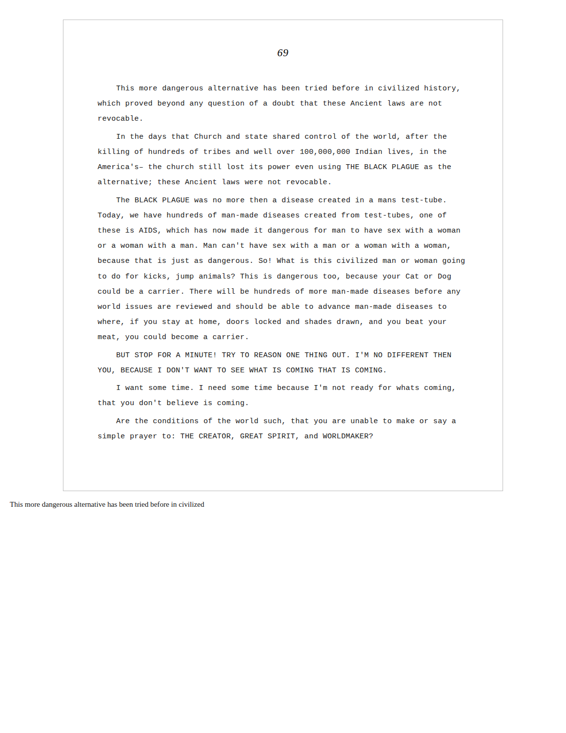69
This more dangerous alternative has been tried before in civilized history, which proved beyond any question of a doubt that these Ancient laws are not revocable.
In the days that Church and state shared control of the world, after the killing of hundreds of tribes and well over 100,000,000 Indian lives, in the America's– the church still lost its power even using THE BLACK PLAGUE as the alternative; these Ancient laws were not revocable.
The BLACK PLAGUE was no more then a disease created in a mans test-tube. Today, we have hundreds of man-made diseases created from test-tubes, one of these is AIDS, which has now made it dangerous for man to have sex with a woman or a woman with a man. Man can't have sex with a man or a woman with a woman, because that is just as dangerous. So! What is this civilized man or woman going to do for kicks, jump animals? This is dangerous too, because your Cat or Dog could be a carrier. There will be hundreds of more man-made diseases before any world issues are reviewed and should be able to advance man-made diseases to where, if you stay at home, doors locked and shades drawn, and you beat your meat, you could become a carrier.
BUT STOP FOR A MINUTE! TRY TO REASON ONE THING OUT. I'M NO DIFFERENT THEN YOU, BECAUSE I DON'T WANT TO SEE WHAT IS COMING THAT IS COMING.
I want some time. I need some time because I'm not ready for whats coming, that you don't believe is coming.
Are the conditions of the world such, that you are unable to make or say a simple prayer to: THE CREATOR, GREAT SPIRIT, and WORLDMAKER?
This more dangerous alternative has been tried before in civilized